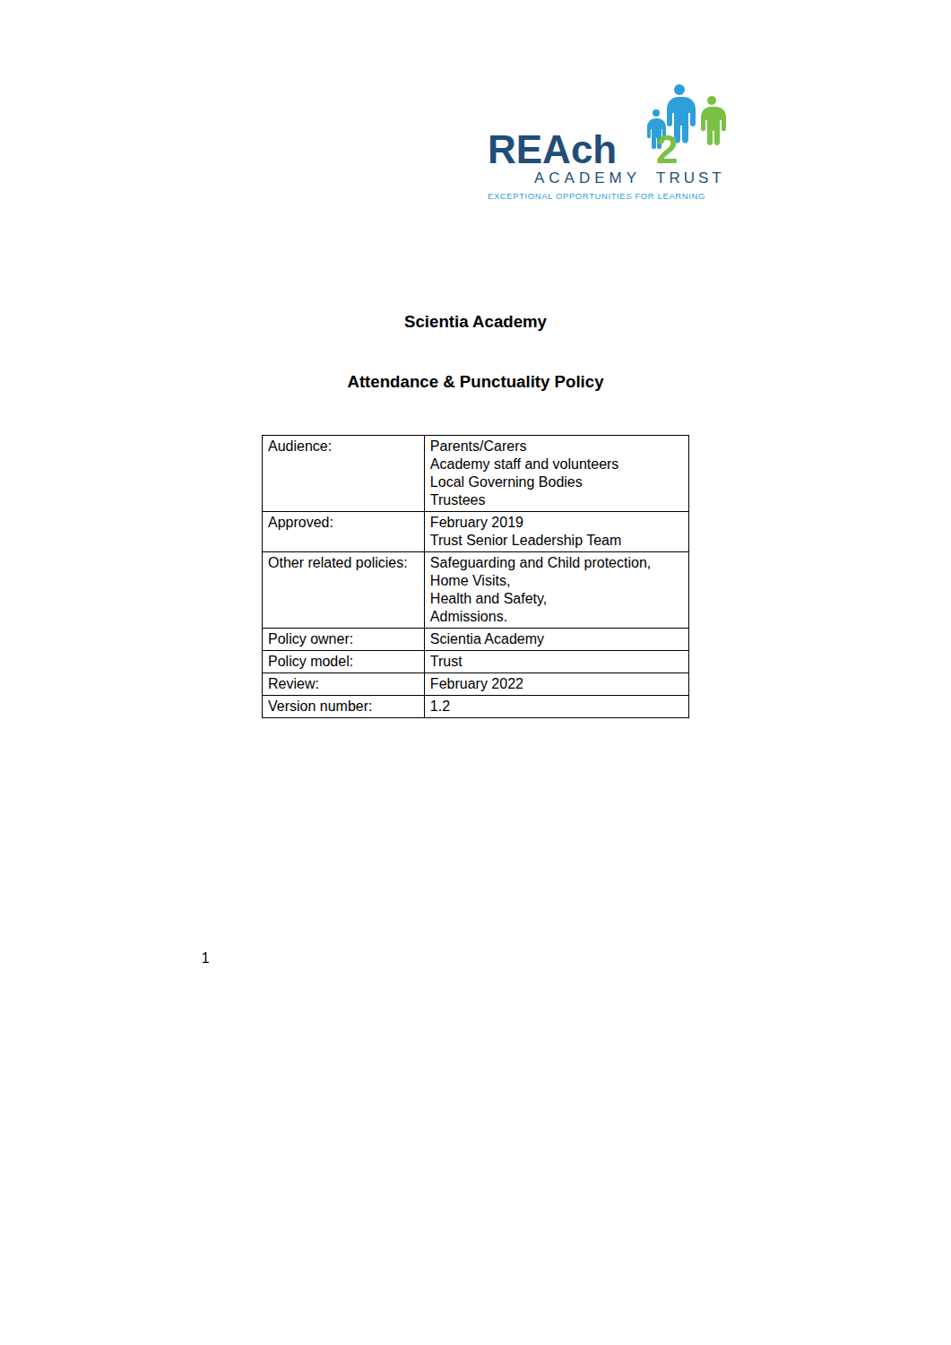REAch 2 ACADEMY TRUST EXCEPTIONAL OPPORTUNITIES FOR LEARNING
Scientia Academy
Attendance & Punctuality Policy
| Audience: | Parents/Carers Academy staff and volunteers Local Governing Bodies Trustees |
| Approved: | February 2019 Trust Senior Leadership Team |
| Other related policies: | Safeguarding and Child protection, Home Visits, Health and Safety, Admissions. |
| Policy owner: | Scientia Academy |
| Policy model: | Trust |
| Review: | February 2022 |
| Version number: | 1.2 |
1